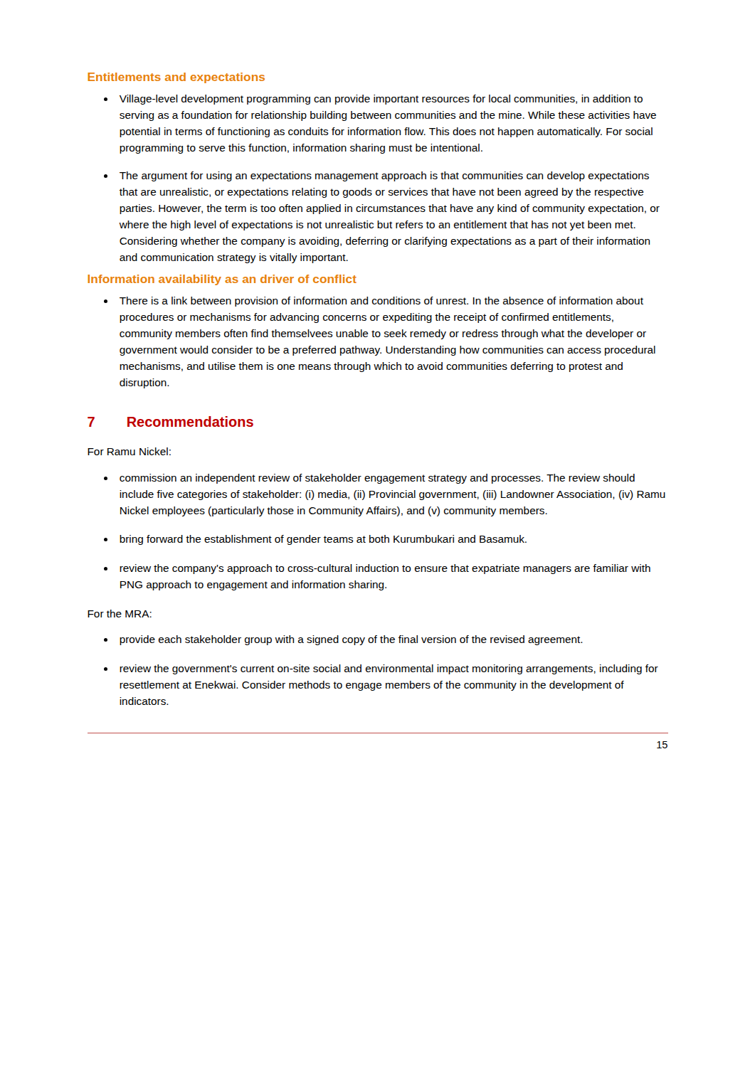Entitlements and expectations
Village-level development programming can provide important resources for local communities, in addition to serving as a foundation for relationship building between communities and the mine. While these activities have potential in terms of functioning as conduits for information flow. This does not happen automatically. For social programming to serve this function, information sharing must be intentional.
The argument for using an expectations management approach is that communities can develop expectations that are unrealistic, or expectations relating to goods or services that have not been agreed by the respective parties. However, the term is too often applied in circumstances that have any kind of community expectation, or where the high level of expectations is not unrealistic but refers to an entitlement that has not yet been met. Considering whether the company is avoiding, deferring or clarifying expectations as a part of their information and communication strategy is vitally important.
Information availability as an driver of conflict
There is a link between provision of information and conditions of unrest. In the absence of information about procedures or mechanisms for advancing concerns or expediting the receipt of confirmed entitlements, community members often find themselvees unable to seek remedy or redress through what the developer or government would consider to be a preferred pathway. Understanding how communities can access procedural mechanisms, and utilise them is one means through which to avoid communities deferring to protest and disruption.
7 Recommendations
For Ramu Nickel:
commission an independent review of stakeholder engagement strategy and processes. The review should include five categories of stakeholder: (i) media, (ii) Provincial government, (iii) Landowner Association, (iv) Ramu Nickel employees (particularly those in Community Affairs), and (v) community members.
bring forward the establishment of gender teams at both Kurumbukari and Basamuk.
review the company's approach to cross-cultural induction to ensure that expatriate managers are familiar with PNG approach to engagement and information sharing.
For the MRA:
provide each stakeholder group with a signed copy of the final version of the revised agreement.
review the government's current on-site social and environmental impact monitoring arrangements, including for resettlement at Enekwai. Consider methods to engage members of the community in the development of indicators.
15